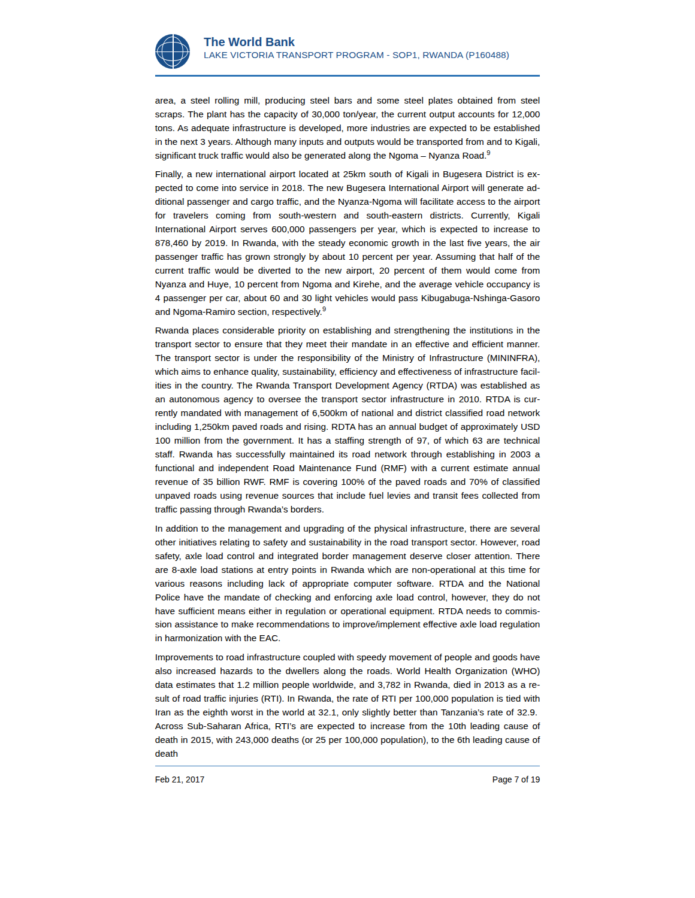The World Bank
LAKE VICTORIA TRANSPORT PROGRAM - SOP1, RWANDA (P160488)
area, a steel rolling mill, producing steel bars and some steel plates obtained from steel scraps. The plant has the capacity of 30,000 ton/year, the current output accounts for 12,000 tons. As adequate infrastructure is developed, more industries are expected to be established in the next 3 years. Although many inputs and outputs would be transported from and to Kigali, significant truck traffic would also be generated along the Ngoma – Nyanza Road.9
Finally, a new international airport located at 25km south of Kigali in Bugesera District is expected to come into service in 2018. The new Bugesera International Airport will generate additional passenger and cargo traffic, and the Nyanza-Ngoma will facilitate access to the airport for travelers coming from south-western and south-eastern districts. Currently, Kigali International Airport serves 600,000 passengers per year, which is expected to increase to 878,460 by 2019. In Rwanda, with the steady economic growth in the last five years, the air passenger traffic has grown strongly by about 10 percent per year. Assuming that half of the current traffic would be diverted to the new airport, 20 percent of them would come from Nyanza and Huye, 10 percent from Ngoma and Kirehe, and the average vehicle occupancy is 4 passenger per car, about 60 and 30 light vehicles would pass Kibugabuga-Nshinga-Gasoro and Ngoma-Ramiro section, respectively.9
Rwanda places considerable priority on establishing and strengthening the institutions in the transport sector to ensure that they meet their mandate in an effective and efficient manner. The transport sector is under the responsibility of the Ministry of Infrastructure (MININFRA), which aims to enhance quality, sustainability, efficiency and effectiveness of infrastructure facilities in the country. The Rwanda Transport Development Agency (RTDA) was established as an autonomous agency to oversee the transport sector infrastructure in 2010. RTDA is currently mandated with management of 6,500km of national and district classified road network including 1,250km paved roads and rising. RDTA has an annual budget of approximately USD 100 million from the government. It has a staffing strength of 97, of which 63 are technical staff. Rwanda has successfully maintained its road network through establishing in 2003 a functional and independent Road Maintenance Fund (RMF) with a current estimate annual revenue of 35 billion RWF. RMF is covering 100% of the paved roads and 70% of classified unpaved roads using revenue sources that include fuel levies and transit fees collected from traffic passing through Rwanda’s borders.
In addition to the management and upgrading of the physical infrastructure, there are several other initiatives relating to safety and sustainability in the road transport sector. However, road safety, axle load control and integrated border management deserve closer attention. There are 8-axle load stations at entry points in Rwanda which are non-operational at this time for various reasons including lack of appropriate computer software. RTDA and the National Police have the mandate of checking and enforcing axle load control, however, they do not have sufficient means either in regulation or operational equipment. RTDA needs to commission assistance to make recommendations to improve/implement effective axle load regulation in harmonization with the EAC.
Improvements to road infrastructure coupled with speedy movement of people and goods have also increased hazards to the dwellers along the roads. World Health Organization (WHO) data estimates that 1.2 million people worldwide, and 3,782 in Rwanda, died in 2013 as a result of road traffic injuries (RTI). In Rwanda, the rate of RTI per 100,000 population is tied with Iran as the eighth worst in the world at 32.1, only slightly better than Tanzania’s rate of 32.9. Across Sub-Saharan Africa, RTI’s are expected to increase from the 10th leading cause of death in 2015, with 243,000 deaths (or 25 per 100,000 population), to the 6th leading cause of death
Feb 21, 2017 Page 7 of 19